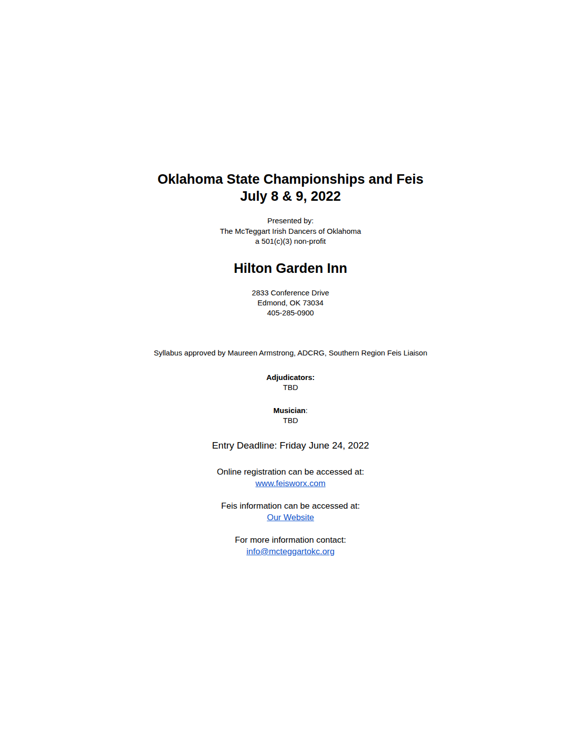Oklahoma State Championships and Feis
July 8 & 9, 2022
Presented by:
The McTeggart Irish Dancers of Oklahoma
a 501(c)(3) non-profit
Hilton Garden Inn
2833 Conference Drive
Edmond, OK 73034
405-285-0900
Syllabus approved by Maureen Armstrong, ADCRG, Southern Region Feis Liaison
Adjudicators:
TBD
Musician:
TBD
Entry Deadline: Friday June 24, 2022
Online registration can be accessed at:
www.feisworx.com
Feis information can be accessed at:
Our Website
For more information contact:
info@mcteggartokc.org